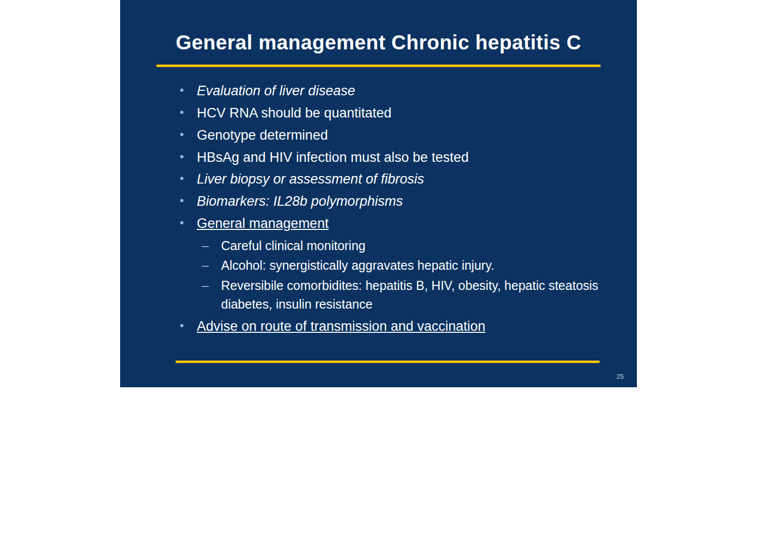General management Chronic hepatitis C
Evaluation of liver disease
HCV RNA should be quantitated
Genotype determined
HBsAg and HIV infection must also be tested
Liver biopsy or assessment of fibrosis
Biomarkers: IL28b polymorphisms
General management
Careful clinical monitoring
Alcohol: synergistically aggravates hepatic injury.
Reversibile comorbidites: hepatitis B, HIV, obesity, hepatic steatosis diabetes, insulin resistance
Advise on route of transmission and vaccination
25